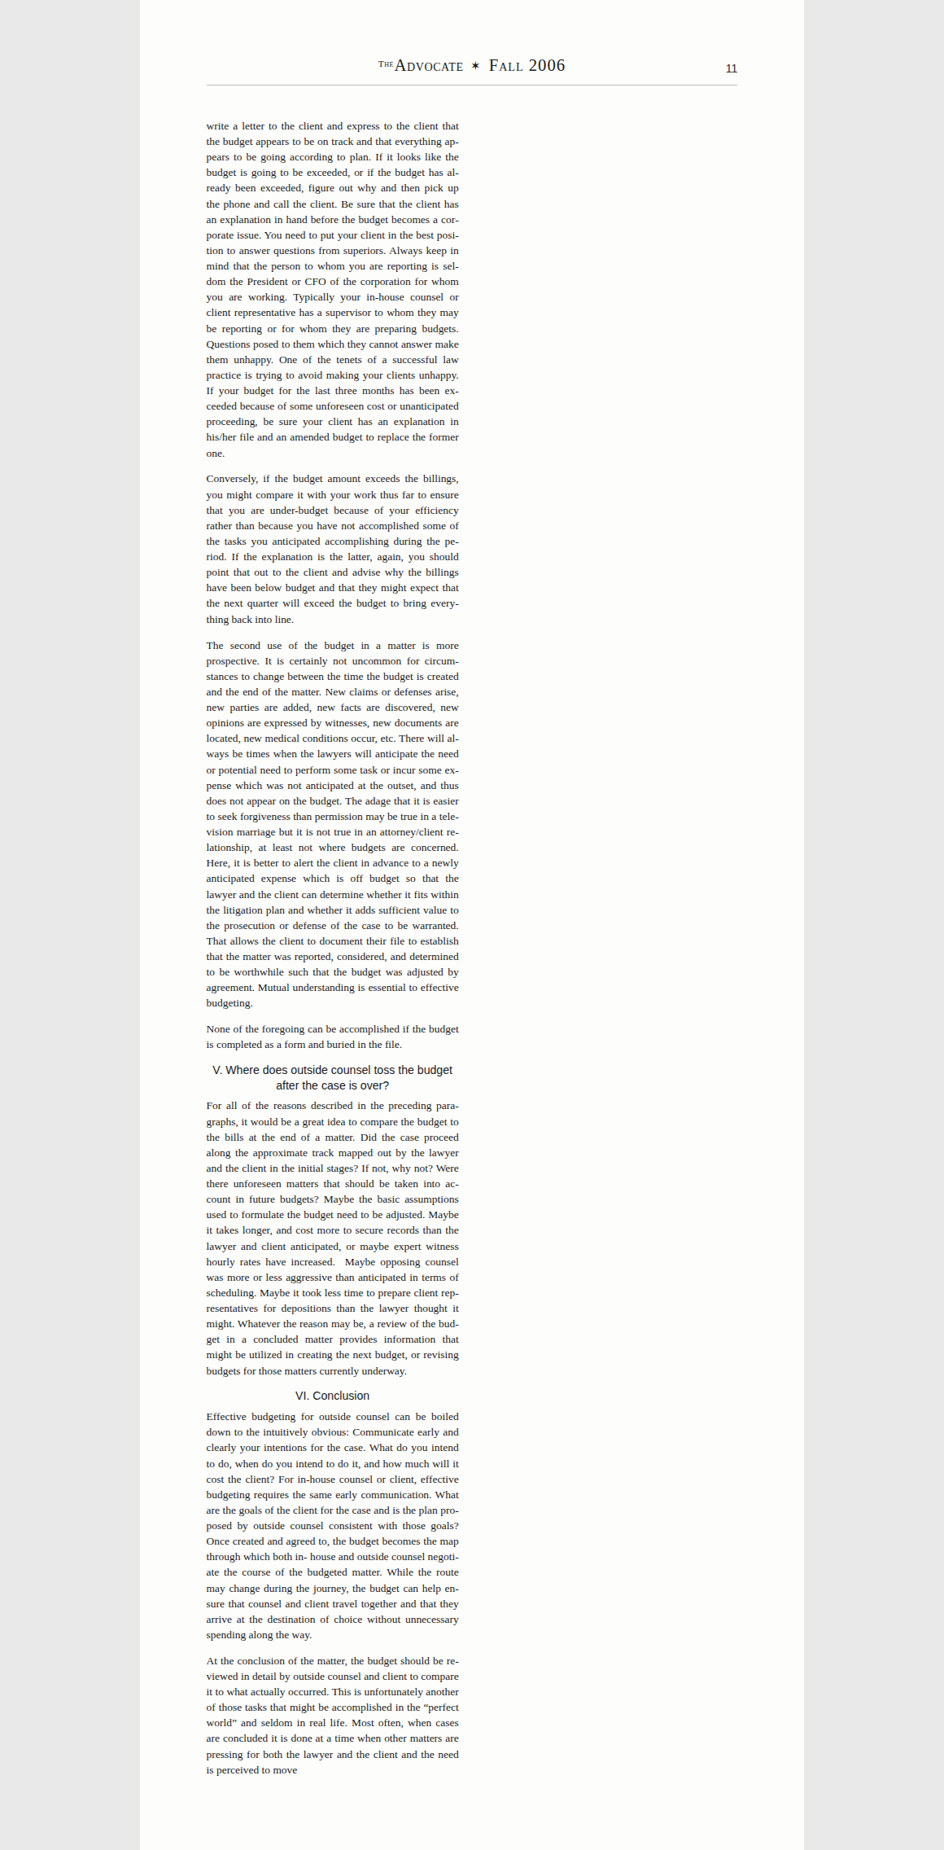The Advocate ✶ Fall 2006
11
write a letter to the client and express to the client that the budget appears to be on track and that everything appears to be going according to plan. If it looks like the budget is going to be exceeded, or if the budget has already been exceeded, figure out why and then pick up the phone and call the client. Be sure that the client has an explanation in hand before the budget becomes a corporate issue. You need to put your client in the best position to answer questions from superiors. Always keep in mind that the person to whom you are reporting is seldom the President or CFO of the corporation for whom you are working. Typically your in-house counsel or client representative has a supervisor to whom they may be reporting or for whom they are preparing budgets. Questions posed to them which they cannot answer make them unhappy. One of the tenets of a successful law practice is trying to avoid making your clients unhappy. If your budget for the last three months has been exceeded because of some unforeseen cost or unanticipated proceeding, be sure your client has an explanation in his/her file and an amended budget to replace the former one.
Conversely, if the budget amount exceeds the billings, you might compare it with your work thus far to ensure that you are under-budget because of your efficiency rather than because you have not accomplished some of the tasks you anticipated accomplishing during the period. If the explanation is the latter, again, you should point that out to the client and advise why the billings have been below budget and that they might expect that the next quarter will exceed the budget to bring everything back into line.
The second use of the budget in a matter is more prospective. It is certainly not uncommon for circumstances to change between the time the budget is created and the end of the matter. New claims or defenses arise, new parties are added, new facts are discovered, new opinions are expressed by witnesses, new documents are located, new medical conditions occur, etc. There will always be times when the lawyers will anticipate the need or potential need to perform some task or incur some expense which was not anticipated at the outset, and thus does not appear on the budget. The adage that it is easier to seek forgiveness than permission may be true in a television marriage but it is not true in an attorney/client relationship, at least not where budgets are concerned. Here, it is better to alert the client in advance to a newly anticipated expense which is off budget so that the lawyer and the client can determine whether it fits within the litigation plan and whether it adds sufficient value to the prosecution or defense of the case to be warranted. That allows the client to document their file to establish that the matter was reported, considered, and determined to be worthwhile such that the budget was adjusted by agreement. Mutual understanding is essential to effective budgeting.
None of the foregoing can be accomplished if the budget is completed as a form and buried in the file.
V. Where does outside counsel toss the budget
after the case is over?
For all of the reasons described in the preceding paragraphs, it would be a great idea to compare the budget to the bills at the end of a matter. Did the case proceed along the approximate track mapped out by the lawyer and the client in the initial stages? If not, why not? Were there unforeseen matters that should be taken into account in future budgets? Maybe the basic assumptions used to formulate the budget need to be adjusted. Maybe it takes longer, and cost more to secure records than the lawyer and client anticipated, or maybe expert witness hourly rates have increased. Maybe opposing counsel was more or less aggressive than anticipated in terms of scheduling. Maybe it took less time to prepare client representatives for depositions than the lawyer thought it might. Whatever the reason may be, a review of the budget in a concluded matter provides information that might be utilized in creating the next budget, or revising budgets for those matters currently underway.
VI. Conclusion
Effective budgeting for outside counsel can be boiled down to the intuitively obvious: Communicate early and clearly your intentions for the case. What do you intend to do, when do you intend to do it, and how much will it cost the client? For in-house counsel or client, effective budgeting requires the same early communication. What are the goals of the client for the case and is the plan proposed by outside counsel consistent with those goals? Once created and agreed to, the budget becomes the map through which both in- house and outside counsel negotiate the course of the budgeted matter. While the route may change during the journey, the budget can help ensure that counsel and client travel together and that they arrive at the destination of choice without unnecessary spending along the way.
At the conclusion of the matter, the budget should be reviewed in detail by outside counsel and client to compare it to what actually occurred. This is unfortunately another of those tasks that might be accomplished in the “perfect world” and seldom in real life. Most often, when cases are concluded it is done at a time when other matters are pressing for both the lawyer and the client and the need is perceived to move